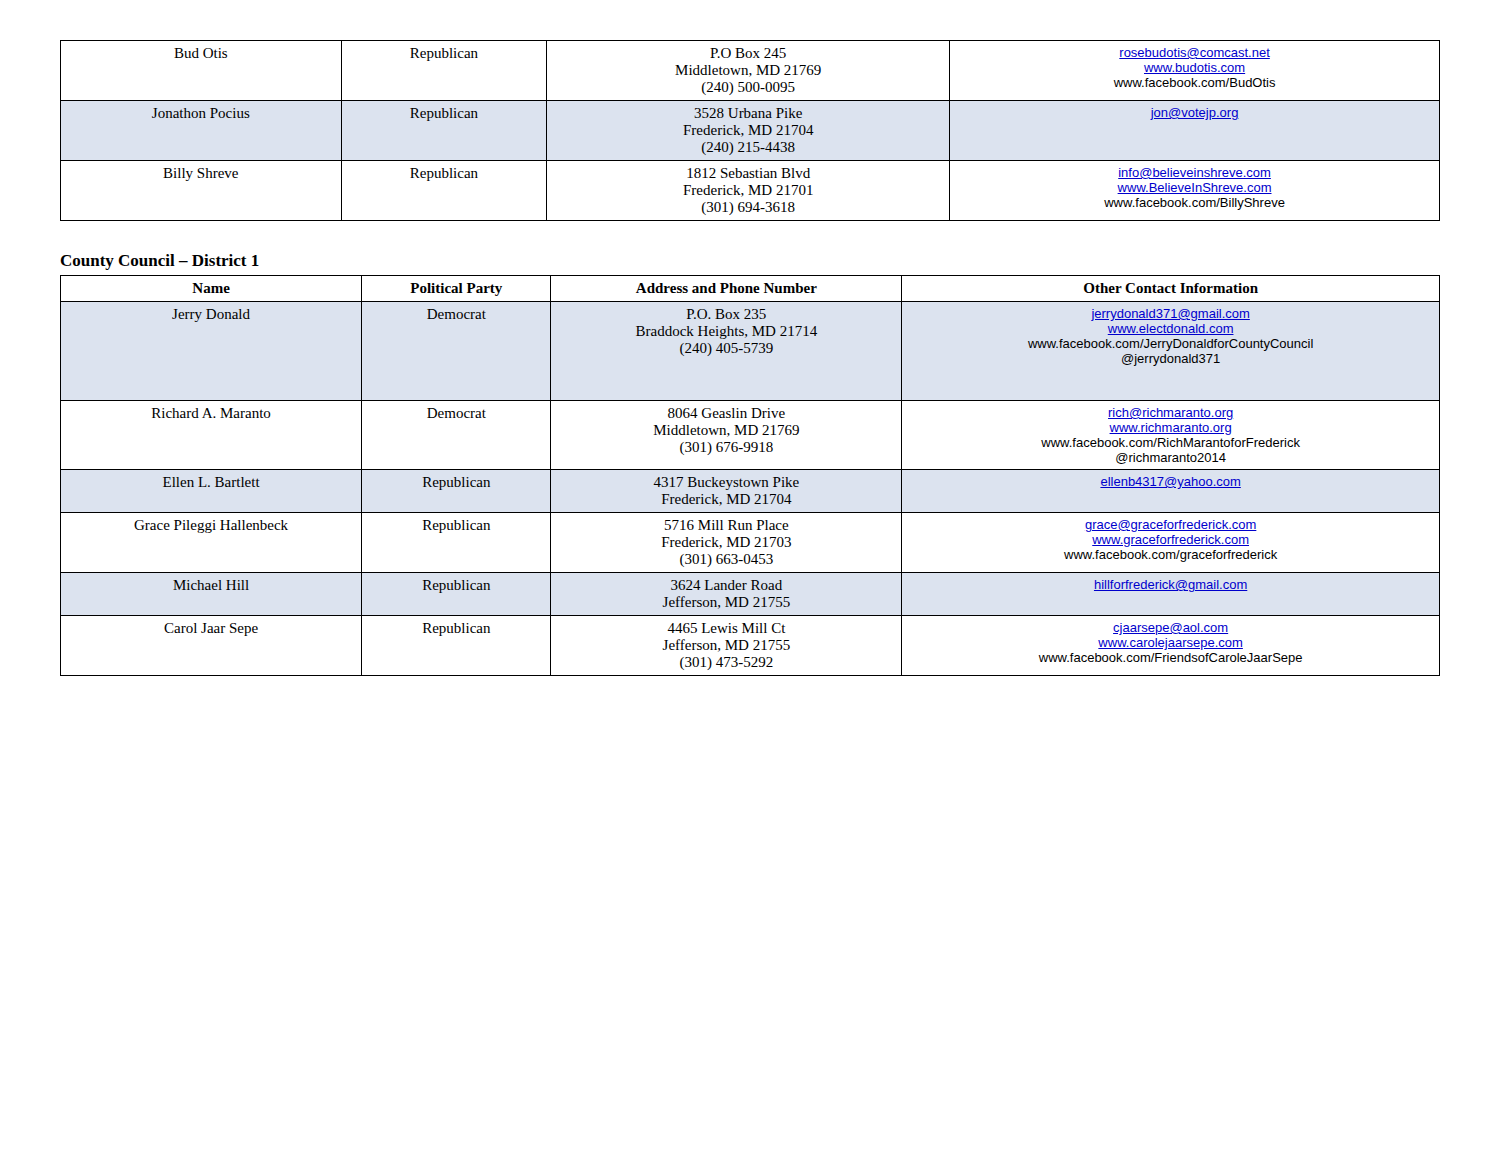| Bud Otis | Republican | P.O Box 245 Middletown, MD 21769 (240) 500-0095 | rosebudotis@comcast.net www.budotis.com www.facebook.com/BudOtis |
| Jonathon Pocius | Republican | 3528 Urbana Pike Frederick, MD 21704 (240) 215-4438 | jon@votejp.org |
| Billy Shreve | Republican | 1812 Sebastian Blvd Frederick, MD 21701 (301) 694-3618 | info@believeinshreve.com www.BelieveInShreve.com www.facebook.com/BillyShreve |
County Council – District 1
| Name | Political Party | Address and Phone Number | Other Contact Information |
| --- | --- | --- | --- |
| Jerry Donald | Democrat | P.O. Box 235 Braddock Heights, MD 21714 (240) 405-5739 | jerrydonald371@gmail.com www.electdonald.com www.facebook.com/JerryDonaldforCountyCouncil @jerrydonald371 |
| Richard A. Maranto | Democrat | 8064 Geaslin Drive Middletown, MD 21769 (301) 676-9918 | rich@richmaranto.org www.richmaranto.org www.facebook.com/RichMarantoforFrederick @richmaranto2014 |
| Ellen L. Bartlett | Republican | 4317 Buckeystown Pike Frederick, MD 21704 | ellenb4317@yahoo.com |
| Grace Pileggi Hallenbeck | Republican | 5716 Mill Run Place Frederick, MD 21703 (301) 663-0453 | grace@graceforfrederick.com www.graceforfrederick.com www.facebook.com/graceforfrederick |
| Michael Hill | Republican | 3624 Lander Road Jefferson, MD 21755 | hillforfrederick@gmail.com |
| Carol Jaar Sepe | Republican | 4465 Lewis Mill Ct Jefferson, MD 21755 (301) 473-5292 | cjaarsepe@aol.com www.carolejaarsepe.com www.facebook.com/FriendsofCaroleJaarSepe |